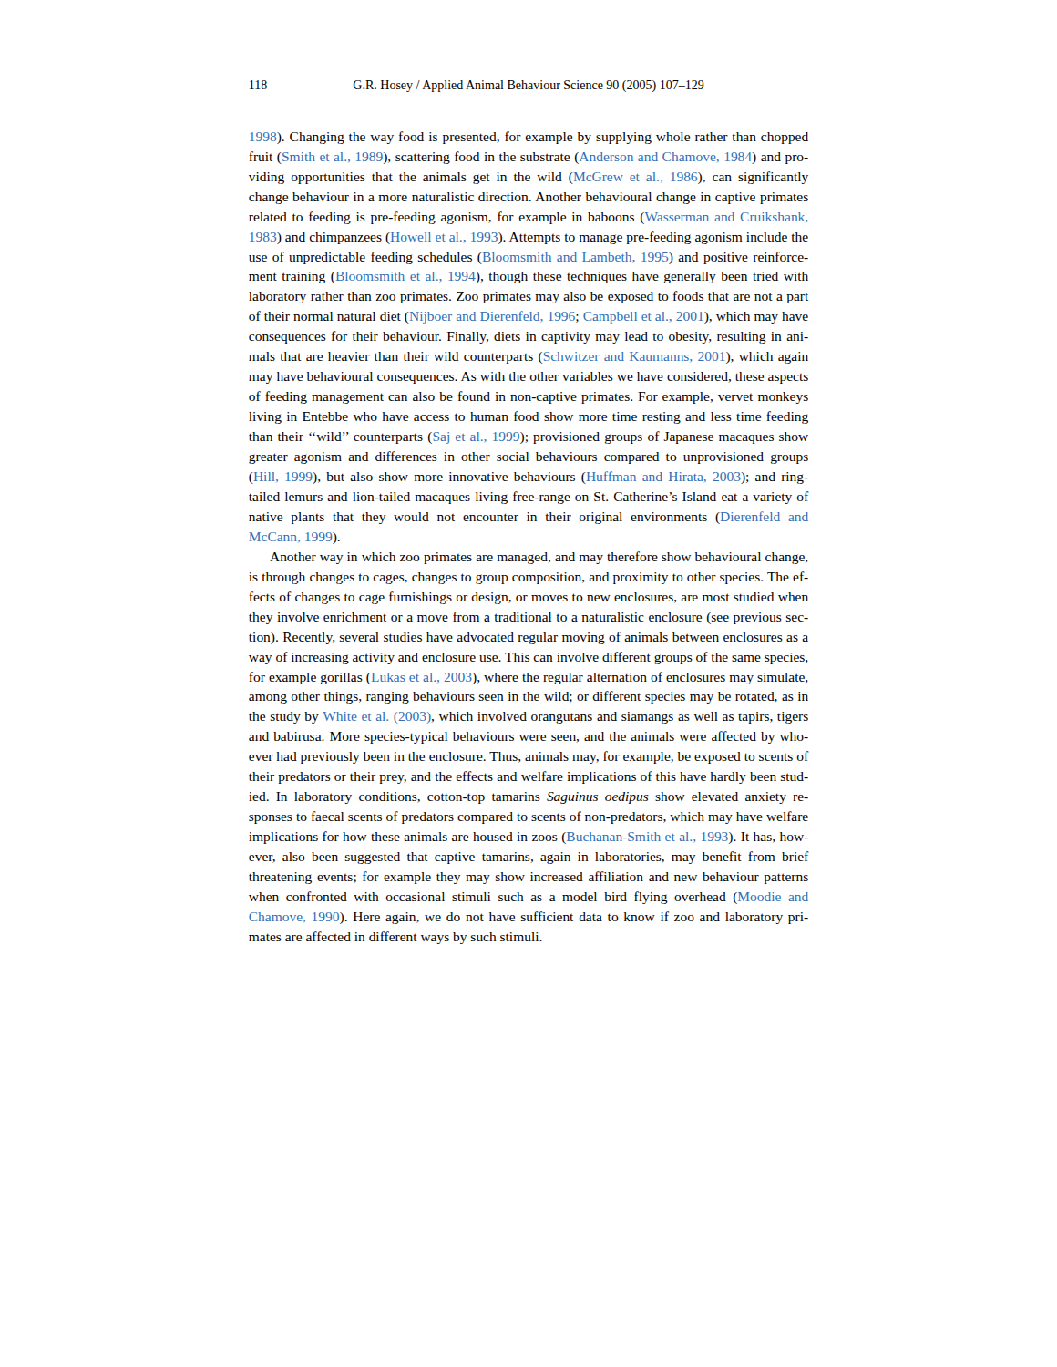118 G.R. Hosey / Applied Animal Behaviour Science 90 (2005) 107–129
1998). Changing the way food is presented, for example by supplying whole rather than chopped fruit (Smith et al., 1989), scattering food in the substrate (Anderson and Chamove, 1984) and providing opportunities that the animals get in the wild (McGrew et al., 1986), can significantly change behaviour in a more naturalistic direction. Another behavioural change in captive primates related to feeding is pre-feeding agonism, for example in baboons (Wasserman and Cruikshank, 1983) and chimpanzees (Howell et al., 1993). Attempts to manage pre-feeding agonism include the use of unpredictable feeding schedules (Bloomsmith and Lambeth, 1995) and positive reinforcement training (Bloomsmith et al., 1994), though these techniques have generally been tried with laboratory rather than zoo primates. Zoo primates may also be exposed to foods that are not a part of their normal natural diet (Nijboer and Dierenfeld, 1996; Campbell et al., 2001), which may have consequences for their behaviour. Finally, diets in captivity may lead to obesity, resulting in animals that are heavier than their wild counterparts (Schwitzer and Kaumanns, 2001), which again may have behavioural consequences. As with the other variables we have considered, these aspects of feeding management can also be found in non-captive primates. For example, vervet monkeys living in Entebbe who have access to human food show more time resting and less time feeding than their ‘‘wild’’ counterparts (Saj et al., 1999); provisioned groups of Japanese macaques show greater agonism and differences in other social behaviours compared to unprovisioned groups (Hill, 1999), but also show more innovative behaviours (Huffman and Hirata, 2003); and ring-tailed lemurs and lion-tailed macaques living free-range on St. Catherine’s Island eat a variety of native plants that they would not encounter in their original environments (Dierenfeld and McCann, 1999).
Another way in which zoo primates are managed, and may therefore show behavioural change, is through changes to cages, changes to group composition, and proximity to other species. The effects of changes to cage furnishings or design, or moves to new enclosures, are most studied when they involve enrichment or a move from a traditional to a naturalistic enclosure (see previous section). Recently, several studies have advocated regular moving of animals between enclosures as a way of increasing activity and enclosure use. This can involve different groups of the same species, for example gorillas (Lukas et al., 2003), where the regular alternation of enclosures may simulate, among other things, ranging behaviours seen in the wild; or different species may be rotated, as in the study by White et al. (2003), which involved orangutans and siamangs as well as tapirs, tigers and babirusa. More species-typical behaviours were seen, and the animals were affected by whoever had previously been in the enclosure. Thus, animals may, for example, be exposed to scents of their predators or their prey, and the effects and welfare implications of this have hardly been studied. In laboratory conditions, cotton-top tamarins Saguinus oedipus show elevated anxiety responses to faecal scents of predators compared to scents of non-predators, which may have welfare implications for how these animals are housed in zoos (Buchanan-Smith et al., 1993). It has, however, also been suggested that captive tamarins, again in laboratories, may benefit from brief threatening events; for example they may show increased affiliation and new behaviour patterns when confronted with occasional stimuli such as a model bird flying overhead (Moodie and Chamove, 1990). Here again, we do not have sufficient data to know if zoo and laboratory primates are affected in different ways by such stimuli.